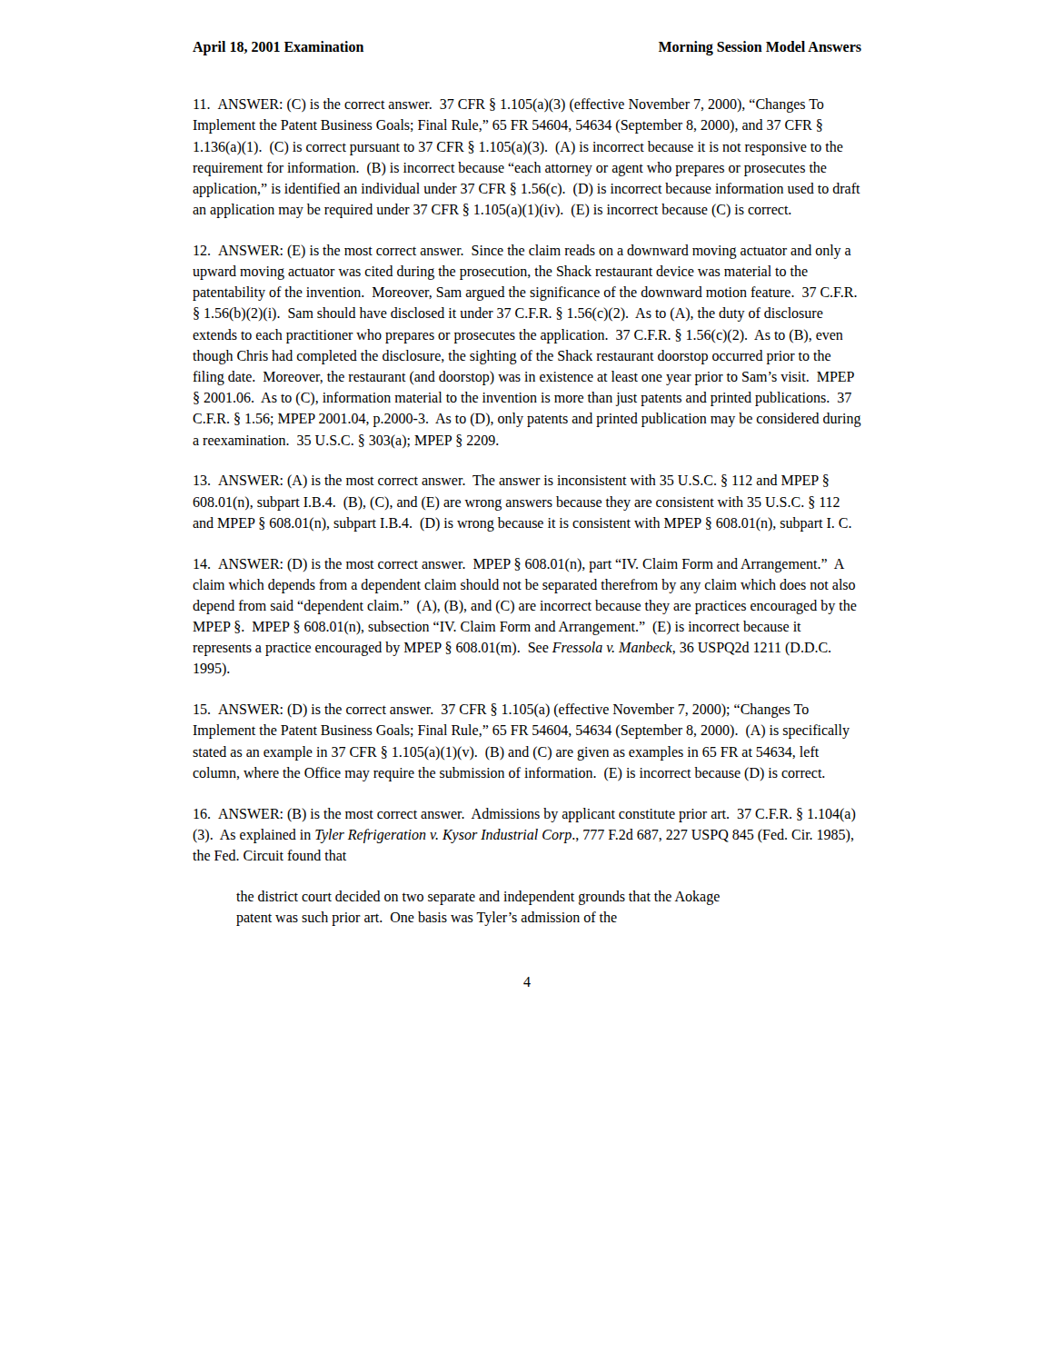April 18, 2001 Examination
Morning Session Model Answers
11. ANSWER: (C) is the correct answer. 37 CFR § 1.105(a)(3) (effective November 7, 2000), “Changes To Implement the Patent Business Goals; Final Rule,” 65 FR 54604, 54634 (September 8, 2000), and 37 CFR § 1.136(a)(1). (C) is correct pursuant to 37 CFR § 1.105(a)(3). (A) is incorrect because it is not responsive to the requirement for information. (B) is incorrect because “each attorney or agent who prepares or prosecutes the application,” is identified an individual under 37 CFR § 1.56(c). (D) is incorrect because information used to draft an application may be required under 37 CFR § 1.105(a)(1)(iv). (E) is incorrect because (C) is correct.
12. ANSWER: (E) is the most correct answer. Since the claim reads on a downward moving actuator and only a upward moving actuator was cited during the prosecution, the Shack restaurant device was material to the patentability of the invention. Moreover, Sam argued the significance of the downward motion feature. 37 C.F.R. § 1.56(b)(2)(i). Sam should have disclosed it under 37 C.F.R. § 1.56(c)(2). As to (A), the duty of disclosure extends to each practitioner who prepares or prosecutes the application. 37 C.F.R. § 1.56(c)(2). As to (B), even though Chris had completed the disclosure, the sighting of the Shack restaurant doorstop occurred prior to the filing date. Moreover, the restaurant (and doorstop) was in existence at least one year prior to Sam’s visit. MPEP § 2001.06. As to (C), information material to the invention is more than just patents and printed publications. 37 C.F.R. § 1.56; MPEP 2001.04, p.2000-3. As to (D), only patents and printed publication may be considered during a reexamination. 35 U.S.C. § 303(a); MPEP § 2209.
13. ANSWER: (A) is the most correct answer. The answer is inconsistent with 35 U.S.C. § 112 and MPEP § 608.01(n), subpart I.B.4. (B), (C), and (E) are wrong answers because they are consistent with 35 U.S.C. § 112 and MPEP § 608.01(n), subpart I.B.4. (D) is wrong because it is consistent with MPEP § 608.01(n), subpart I. C.
14. ANSWER: (D) is the most correct answer. MPEP § 608.01(n), part “IV. Claim Form and Arrangement.” A claim which depends from a dependent claim should not be separated therefrom by any claim which does not also depend from said “dependent claim.” (A), (B), and (C) are incorrect because they are practices encouraged by the MPEP §. MPEP § 608.01(n), subsection “IV. Claim Form and Arrangement.” (E) is incorrect because it represents a practice encouraged by MPEP § 608.01(m). See Fressola v. Manbeck, 36 USPQ2d 1211 (D.D.C. 1995).
15. ANSWER: (D) is the correct answer. 37 CFR § 1.105(a) (effective November 7, 2000); “Changes To Implement the Patent Business Goals; Final Rule,” 65 FR 54604, 54634 (September 8, 2000). (A) is specifically stated as an example in 37 CFR § 1.105(a)(1)(v). (B) and (C) are given as examples in 65 FR at 54634, left column, where the Office may require the submission of information. (E) is incorrect because (D) is correct.
16. ANSWER: (B) is the most correct answer. Admissions by applicant constitute prior art. 37 C.F.R. § 1.104(a)(3). As explained in Tyler Refrigeration v. Kysor Industrial Corp., 777 F.2d 687, 227 USPQ 845 (Fed. Cir. 1985), the Fed. Circuit found that
the district court decided on two separate and independent grounds that the Aokage patent was such prior art. One basis was Tyler’s admission of the
4